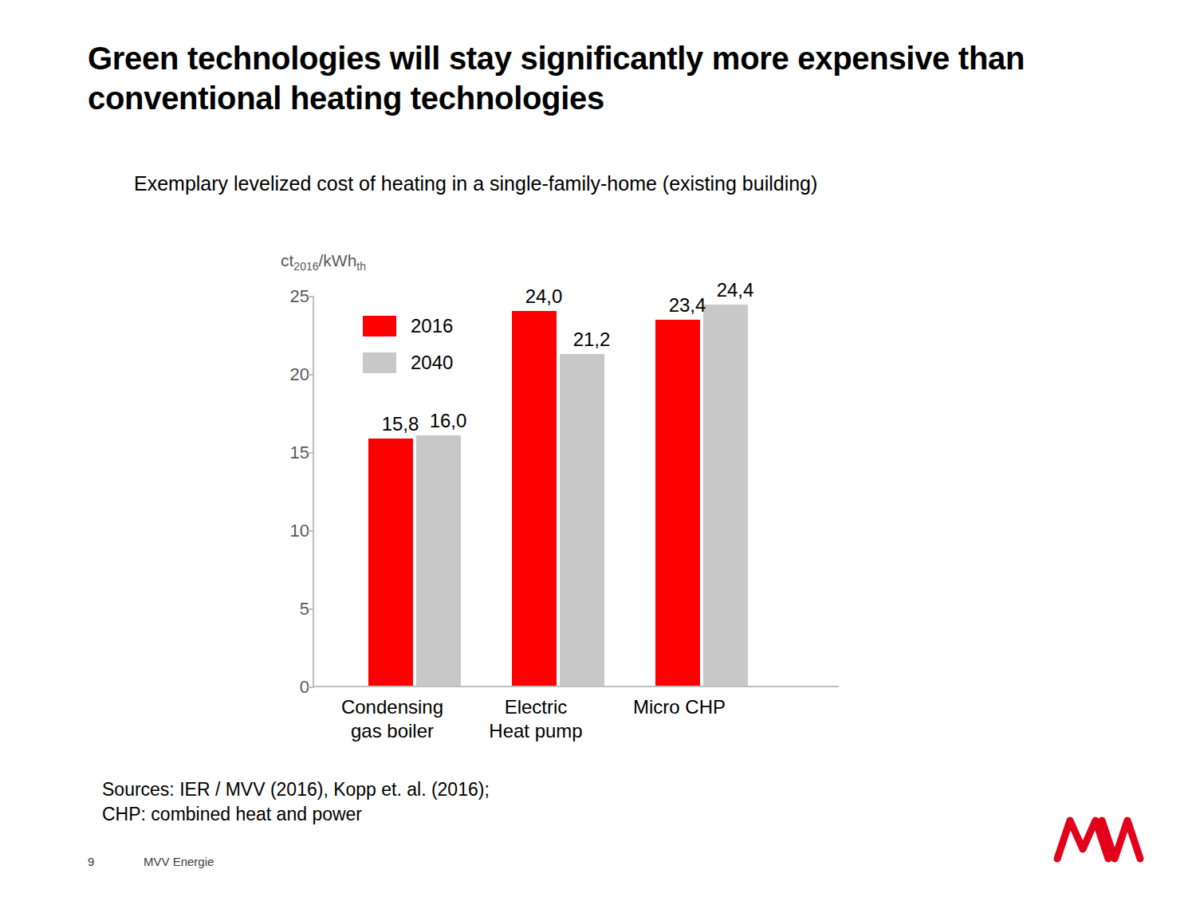Green technologies will stay significantly more expensive than conventional heating technologies
Exemplary levelized cost of heating in a single-family-home (existing building)
ct2016/kWhth
0
5
10
15
20
25
15,8
16,0
24,0
21,2
23,4
24,4
Condensing
gas boiler
Electric
Heat pump
Micro CHP
2016
2040
Sources: IER / MVV (2016), Kopp et. al. (2016);
CHP: combined heat and power
9 MVV Energie